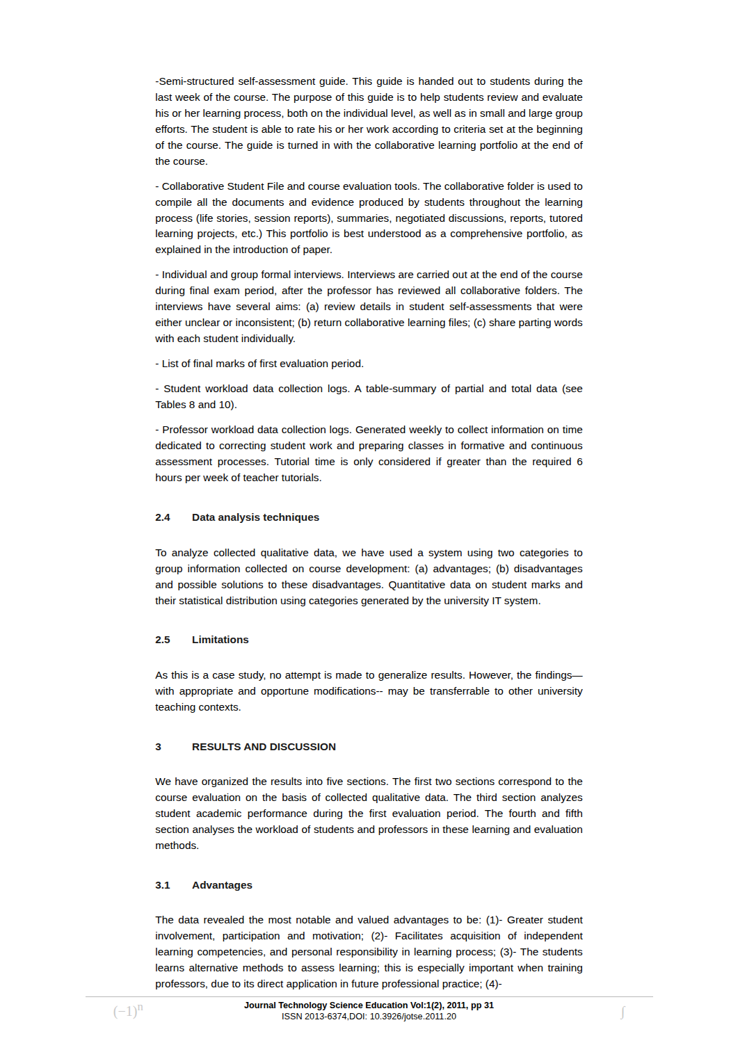-Semi-structured self-assessment guide. This guide is handed out to students during the last week of the course. The purpose of this guide is to help students review and evaluate his or her learning process, both on the individual level, as well as in small and large group efforts. The student is able to rate his or her work according to criteria set at the beginning of the course. The guide is turned in with the collaborative learning portfolio at the end of the course.
- Collaborative Student File and course evaluation tools. The collaborative folder is used to compile all the documents and evidence produced by students throughout the learning process (life stories, session reports), summaries, negotiated discussions, reports, tutored learning projects, etc.) This portfolio is best understood as a comprehensive portfolio, as explained in the introduction of paper.
- Individual and group formal interviews. Interviews are carried out at the end of the course during final exam period, after the professor has reviewed all collaborative folders. The interviews have several aims: (a) review details in student self-assessments that were either unclear or inconsistent; (b) return collaborative learning files; (c) share parting words with each student individually.
- List of final marks of first evaluation period.
- Student workload data collection logs. A table-summary of partial and total data (see Tables 8 and 10).
- Professor workload data collection logs. Generated weekly to collect information on time dedicated to correcting student work and preparing classes in formative and continuous assessment processes. Tutorial time is only considered if greater than the required 6 hours per week of teacher tutorials.
2.4 Data analysis techniques
To analyze collected qualitative data, we have used a system using two categories to group information collected on course development: (a) advantages; (b) disadvantages and possible solutions to these disadvantages. Quantitative data on student marks and their statistical distribution using categories generated by the university IT system.
2.5 Limitations
As this is a case study, no attempt is made to generalize results. However, the findings—with appropriate and opportune modifications-- may be transferrable to other university teaching contexts.
3 RESULTS AND DISCUSSION
We have organized the results into five sections. The first two sections correspond to the course evaluation on the basis of collected qualitative data. The third section analyzes student academic performance during the first evaluation period. The fourth and fifth section analyses the workload of students and professors in these learning and evaluation methods.
3.1 Advantages
The data revealed the most notable and valued advantages to be: (1)- Greater student involvement, participation and motivation; (2)- Facilitates acquisition of independent learning competencies, and personal responsibility in learning process; (3)- The students learns alternative methods to assess learning; this is especially important when training professors, due to its direct application in future professional practice; (4)-
(−1)n
∫
Journal Technology Science Education Vol:1(2), 2011, pp 31
ISSN 2013-6374,DOI: 10.3926/jotse.2011.20